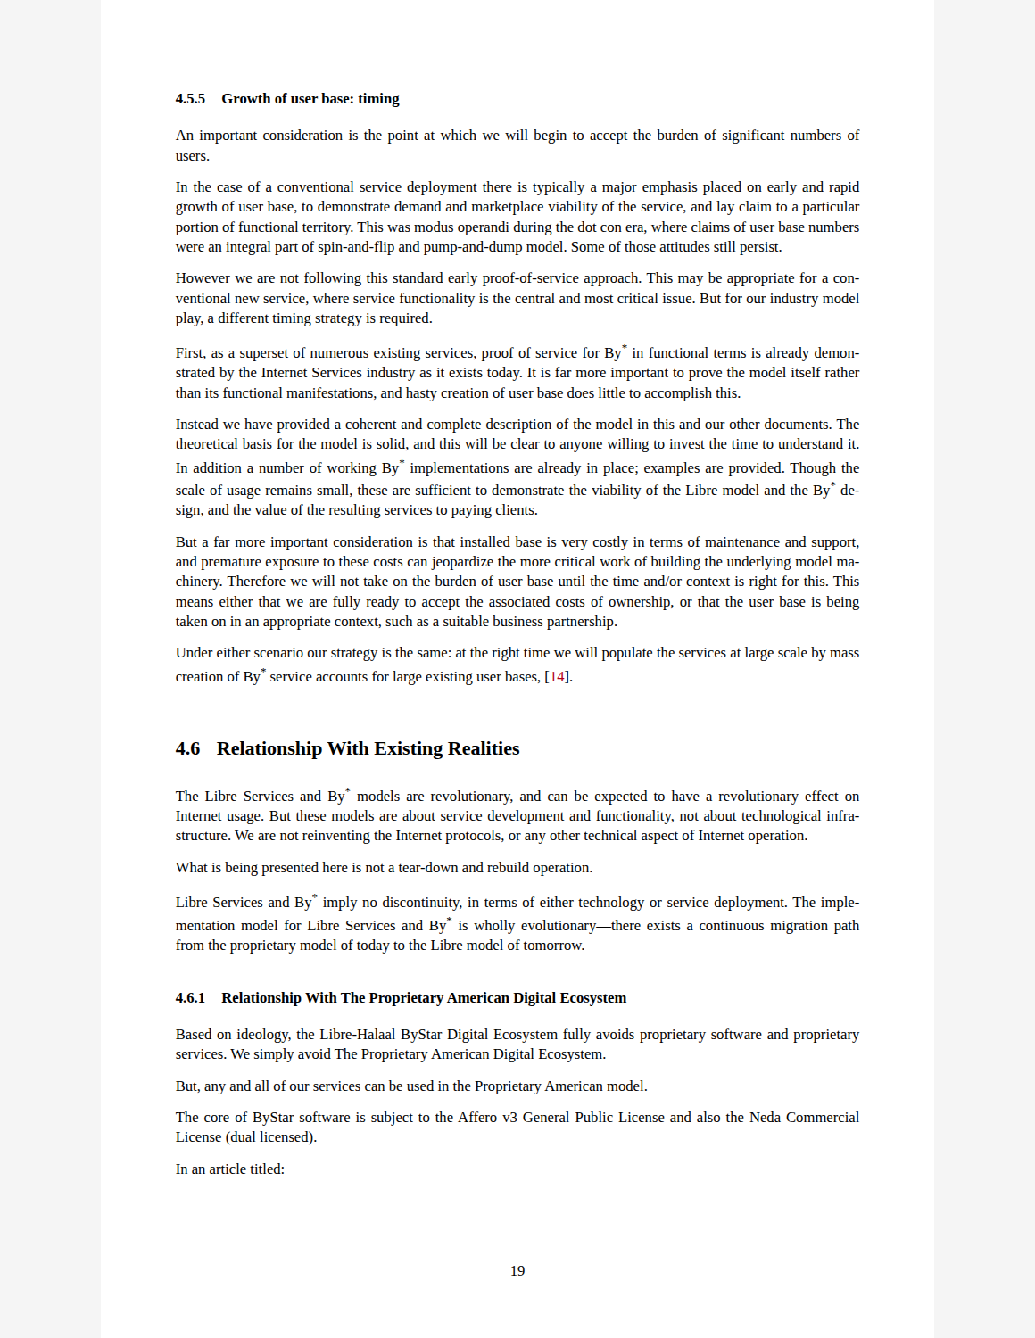4.5.5 Growth of user base: timing
An important consideration is the point at which we will begin to accept the burden of significant numbers of users.
In the case of a conventional service deployment there is typically a major emphasis placed on early and rapid growth of user base, to demonstrate demand and marketplace viability of the service, and lay claim to a particular portion of functional territory. This was modus operandi during the dot con era, where claims of user base numbers were an integral part of spin-and-flip and pump-and-dump model. Some of those attitudes still persist.
However we are not following this standard early proof-of-service approach. This may be appropriate for a conventional new service, where service functionality is the central and most critical issue. But for our industry model play, a different timing strategy is required.
First, as a superset of numerous existing services, proof of service for By* in functional terms is already demonstrated by the Internet Services industry as it exists today. It is far more important to prove the model itself rather than its functional manifestations, and hasty creation of user base does little to accomplish this.
Instead we have provided a coherent and complete description of the model in this and our other documents. The theoretical basis for the model is solid, and this will be clear to anyone willing to invest the time to understand it. In addition a number of working By* implementations are already in place; examples are provided. Though the scale of usage remains small, these are sufficient to demonstrate the viability of the Libre model and the By* design, and the value of the resulting services to paying clients.
But a far more important consideration is that installed base is very costly in terms of maintenance and support, and premature exposure to these costs can jeopardize the more critical work of building the underlying model machinery. Therefore we will not take on the burden of user base until the time and/or context is right for this. This means either that we are fully ready to accept the associated costs of ownership, or that the user base is being taken on in an appropriate context, such as a suitable business partnership.
Under either scenario our strategy is the same: at the right time we will populate the services at large scale by mass creation of By* service accounts for large existing user bases, [14].
4.6 Relationship With Existing Realities
The Libre Services and By* models are revolutionary, and can be expected to have a revolutionary effect on Internet usage. But these models are about service development and functionality, not about technological infrastructure. We are not reinventing the Internet protocols, or any other technical aspect of Internet operation.
What is being presented here is not a tear-down and rebuild operation.
Libre Services and By* imply no discontinuity, in terms of either technology or service deployment. The implementation model for Libre Services and By* is wholly evolutionary—there exists a continuous migration path from the proprietary model of today to the Libre model of tomorrow.
4.6.1 Relationship With The Proprietary American Digital Ecosystem
Based on ideology, the Libre-Halaal ByStar Digital Ecosystem fully avoids proprietary software and proprietary services. We simply avoid The Proprietary American Digital Ecosystem.
But, any and all of our services can be used in the Proprietary American model.
The core of ByStar software is subject to the Affero v3 General Public License and also the Neda Commercial License (dual licensed).
In an article titled:
19